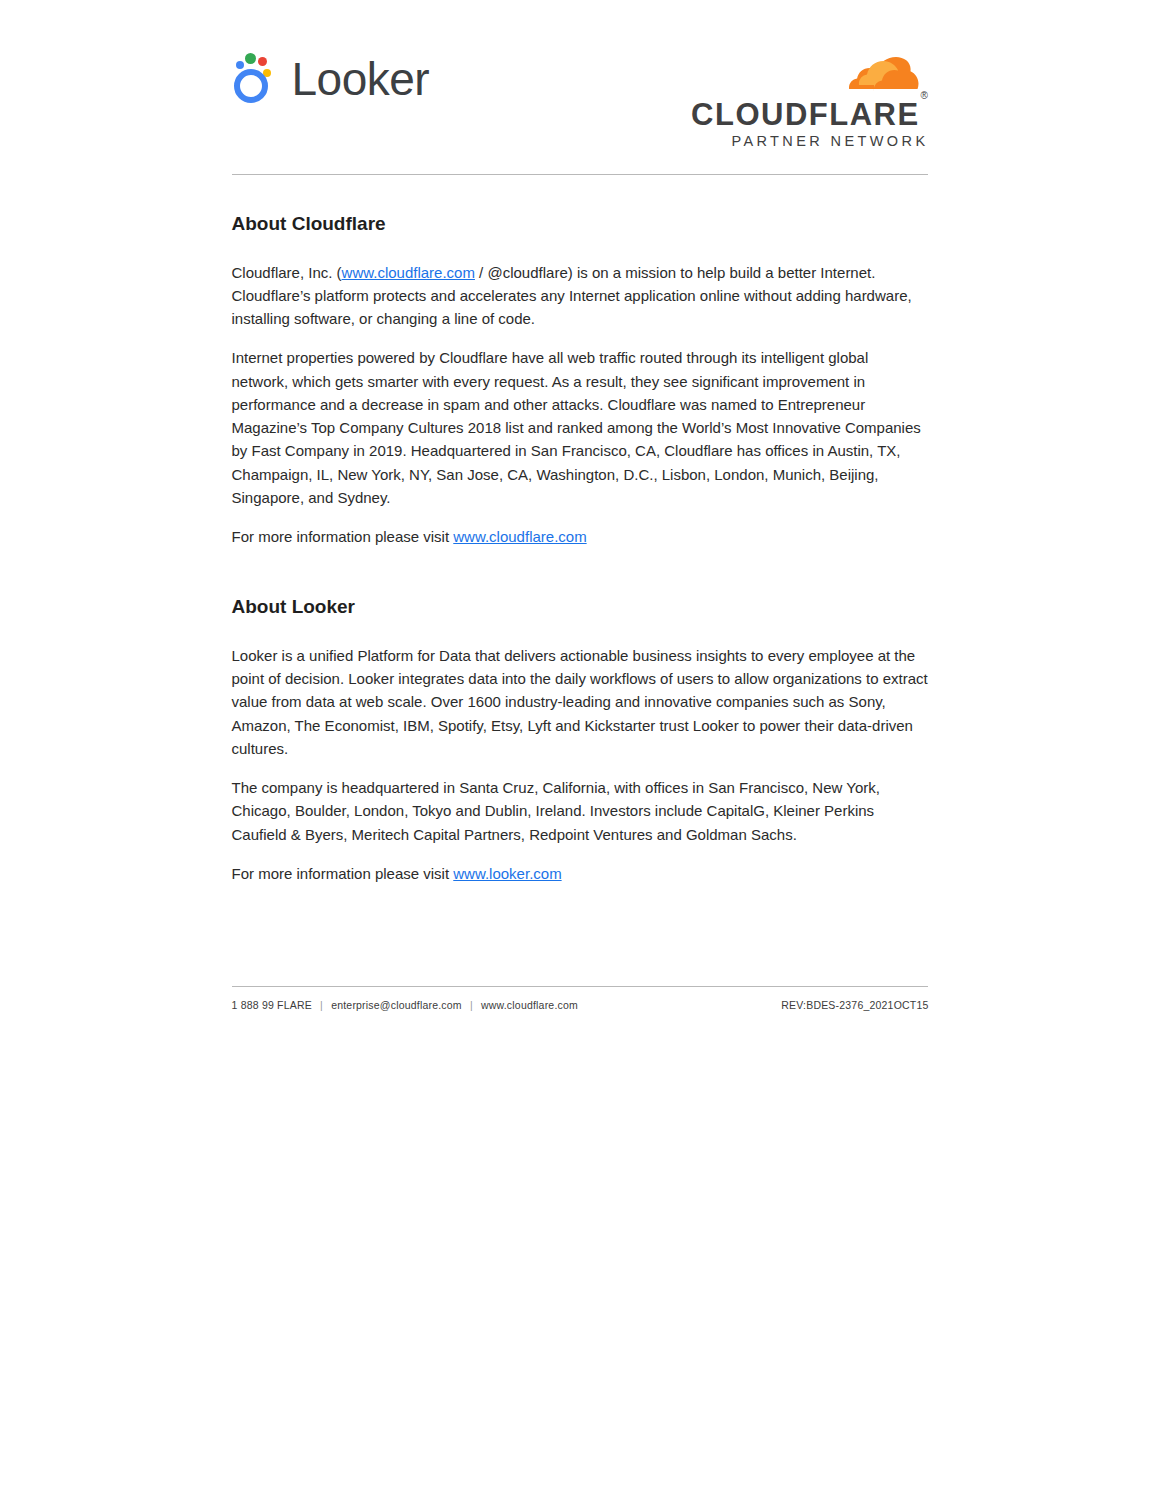Looker
CLOUDFLARE®
PARTNER NETWORK
About Cloudflare
Cloudflare, Inc. (www.cloudflare.com / @cloudflare) is on a mission to help build a better Internet. Cloudflare’s platform protects and accelerates any Internet application online without adding hardware, installing software, or changing a line of code.
Internet properties powered by Cloudflare have all web traffic routed through its intelligent global network, which gets smarter with every request. As a result, they see significant improvement in performance and a decrease in spam and other attacks. Cloudflare was named to Entrepreneur Magazine’s Top Company Cultures 2018 list and ranked among the World’s Most Innovative Companies by Fast Company in 2019. Headquartered in San Francisco, CA, Cloudflare has offices in Austin, TX, Champaign, IL, New York, NY, San Jose, CA, Washington, D.C., Lisbon, London, Munich, Beijing, Singapore, and Sydney.
For more information please visit www.cloudflare.com
About Looker
Looker is a unified Platform for Data that delivers actionable business insights to every employee at the point of decision. Looker integrates data into the daily workflows of users to allow organizations to extract value from data at web scale. Over 1600 industry-leading and innovative companies such as Sony, Amazon, The Economist, IBM, Spotify, Etsy, Lyft and Kickstarter trust Looker to power their data-driven cultures.
The company is headquartered in Santa Cruz, California, with offices in San Francisco, New York, Chicago, Boulder, London, Tokyo and Dublin, Ireland. Investors include CapitalG, Kleiner Perkins Caufield & Byers, Meritech Capital Partners, Redpoint Ventures and Goldman Sachs.
For more information please visit www.looker.com
1 888 99 FLARE | enterprise@cloudflare.com | www.cloudflare.com
REV:BDES-2376_2021OCT15